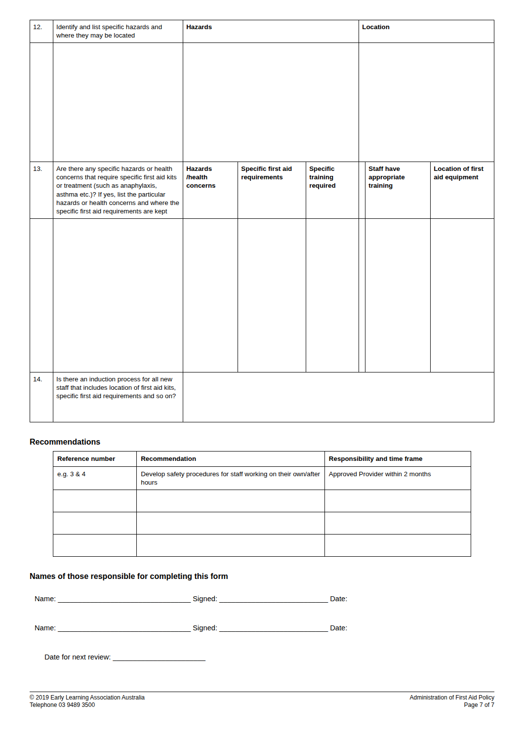| 12. | Identify and list specific hazards and where they may be located | Hazards | Location |
| 13. | Are there any specific hazards or health concerns that require specific first aid kits or treatment (such as anaphylaxis, asthma etc.)? If yes, list the particular hazards or health concerns and where the specific first aid requirements are kept | Hazards /health concerns | Specific first aid requirements | Specific training required | | Staff have appropriate training | Location of first aid equipment |
| 14. | Is there an induction process for all new staff that includes location of first aid kits, specific first aid requirements and so on? | |
Recommendations
| Reference number | Recommendation | Responsibility and time frame |
| --- | --- | --- |
| e.g. 3 & 4 | Develop safety procedures for staff working on their own/after hours | Approved Provider within 2 months |
Names of those responsible for completing this form
Name: _________________________________ Signed: ___________________________ Date:
Name: _________________________________ Signed: ___________________________ Date:
Date for next review: _______________________
© 2019 Early Learning Association Australia
Telephone 03 9489 3500
Administration of First Aid Policy
Page 7 of 7